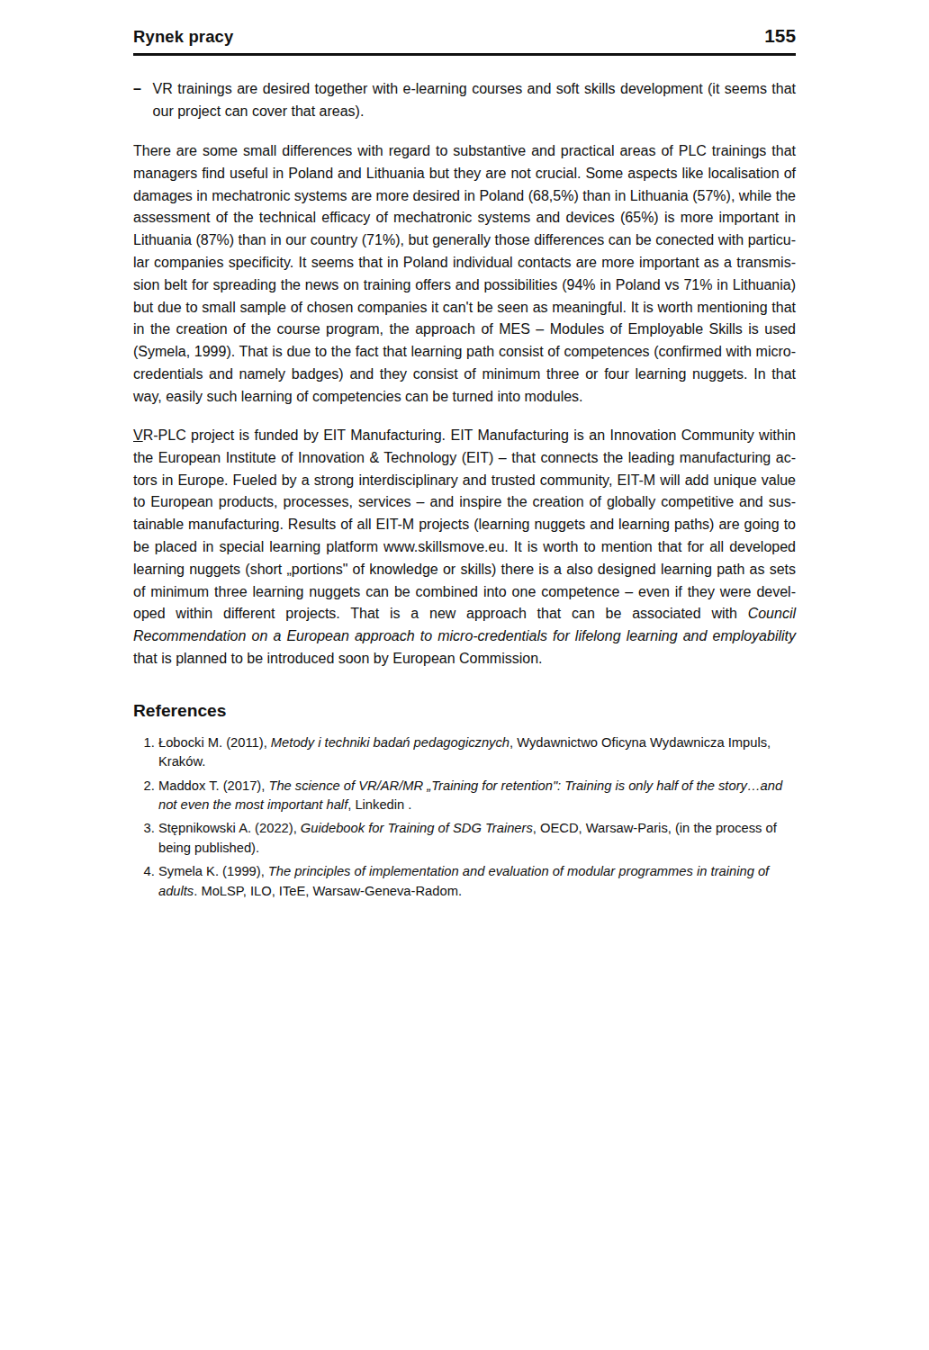Rynek pracy 155
VR trainings are desired together with e-learning courses and soft skills development (it seems that our project can cover that areas).
There are some small differences with regard to substantive and practical areas of PLC trainings that managers find useful in Poland and Lithuania but they are not crucial. Some aspects like localisation of damages in mechatronic systems are more desired in Poland (68,5%) than in Lithuania (57%), while the assessment of the technical efficacy of mechatronic systems and devices (65%) is more important in Lithuania (87%) than in our country (71%), but generally those differences can be conected with particular companies specificity. It seems that in Poland individual contacts are more important as a transmission belt for spreading the news on training offers and possibilities (94% in Poland vs 71% in Lithuania) but due to small sample of chosen companies it can't be seen as meaningful. It is worth mentioning that in the creation of the course program, the approach of MES – Modules of Employable Skills is used (Symela, 1999). That is due to the fact that learning path consist of competences (confirmed with micro-credentials and namely badges) and they consist of minimum three or four learning nuggets. In that way, easily such learning of competencies can be turned into modules.
VR-PLC project is funded by EIT Manufacturing. EIT Manufacturing is an Innovation Community within the European Institute of Innovation & Technology (EIT) – that connects the leading manufacturing actors in Europe. Fueled by a strong interdisciplinary and trusted community, EIT-M will add unique value to European products, processes, services – and inspire the creation of globally competitive and sustainable manufacturing. Results of all EIT-M projects (learning nuggets and learning paths) are going to be placed in special learning platform www.skillsmove.eu. It is worth to mention that for all developed learning nuggets (short „portions" of knowledge or skills) there is a also designed learning path as sets of minimum three learning nuggets can be combined into one competence – even if they were developed within different projects. That is a new approach that can be associated with Council Recommendation on a European approach to micro-credentials for lifelong learning and employability that is planned to be introduced soon by European Commission.
References
Łobocki M. (2011), Metody i techniki badań pedagogicznych, Wydawnictwo Oficyna Wydawnicza Impuls, Kraków.
Maddox T. (2017), The science of VR/AR/MR „Training for retention": Training is only half of the story…and not even the most important half, Linkedin .
Stępnikowski A. (2022), Guidebook for Training of SDG Trainers, OECD, Warsaw-Paris, (in the process of being published).
Symela K. (1999), The principles of implementation and evaluation of modular programmes in training of adults. MoLSP, ILO, ITeE, Warsaw-Geneva-Radom.